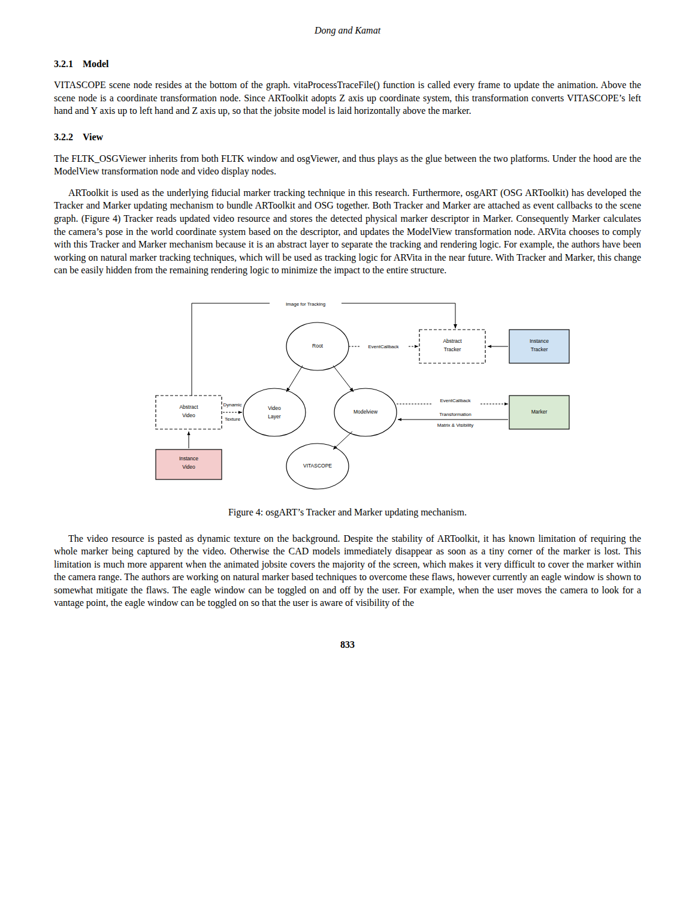Dong and Kamat
3.2.1 Model
VITASCOPE scene node resides at the bottom of the graph. vitaProcessTraceFile() function is called every frame to update the animation. Above the scene node is a coordinate transformation node. Since ARToolkit adopts Z axis up coordinate system, this transformation converts VITASCOPE’s left hand and Y axis up to left hand and Z axis up, so that the jobsite model is laid horizontally above the marker.
3.2.2 View
The FLTK_OSGViewer inherits from both FLTK window and osgViewer, and thus plays as the glue between the two platforms. Under the hood are the ModelView transformation node and video display nodes.
ARToolkit is used as the underlying fiducial marker tracking technique in this research. Furthermore, osgART (OSG ARToolkit) has developed the Tracker and Marker updating mechanism to bundle ARToolkit and OSG together. Both Tracker and Marker are attached as event callbacks to the scene graph. (Figure 4) Tracker reads updated video resource and stores the detected physical marker descriptor in Marker. Consequently Marker calculates the camera’s pose in the world coordinate system based on the descriptor, and updates the ModelView transformation node. ARVita chooses to comply with this Tracker and Marker mechanism because it is an abstract layer to separate the tracking and rendering logic. For example, the authors have been working on natural marker tracking techniques, which will be used as tracking logic for ARVita in the near future. With Tracker and Marker, this change can be easily hidden from the remaining rendering logic to minimize the impact to the entire structure.
Image for Tracking Root Abstract Tracker Instance Tracker EventCallback Video Layer Modelview VITASCOPE Abstract Video Instance Video Dynamic Texture Marker EventCallback Transformation Matrix & Visibility
Figure 4: osgART’s Tracker and Marker updating mechanism.
The video resource is pasted as dynamic texture on the background. Despite the stability of ARToolkit, it has known limitation of requiring the whole marker being captured by the video. Otherwise the CAD models immediately disappear as soon as a tiny corner of the marker is lost. This limitation is much more apparent when the animated jobsite covers the majority of the screen, which makes it very difficult to cover the marker within the camera range. The authors are working on natural marker based techniques to overcome these flaws, however currently an eagle window is shown to somewhat mitigate the flaws. The eagle window can be toggled on and off by the user. For example, when the user moves the camera to look for a vantage point, the eagle window can be toggled on so that the user is aware of visibility of the
833